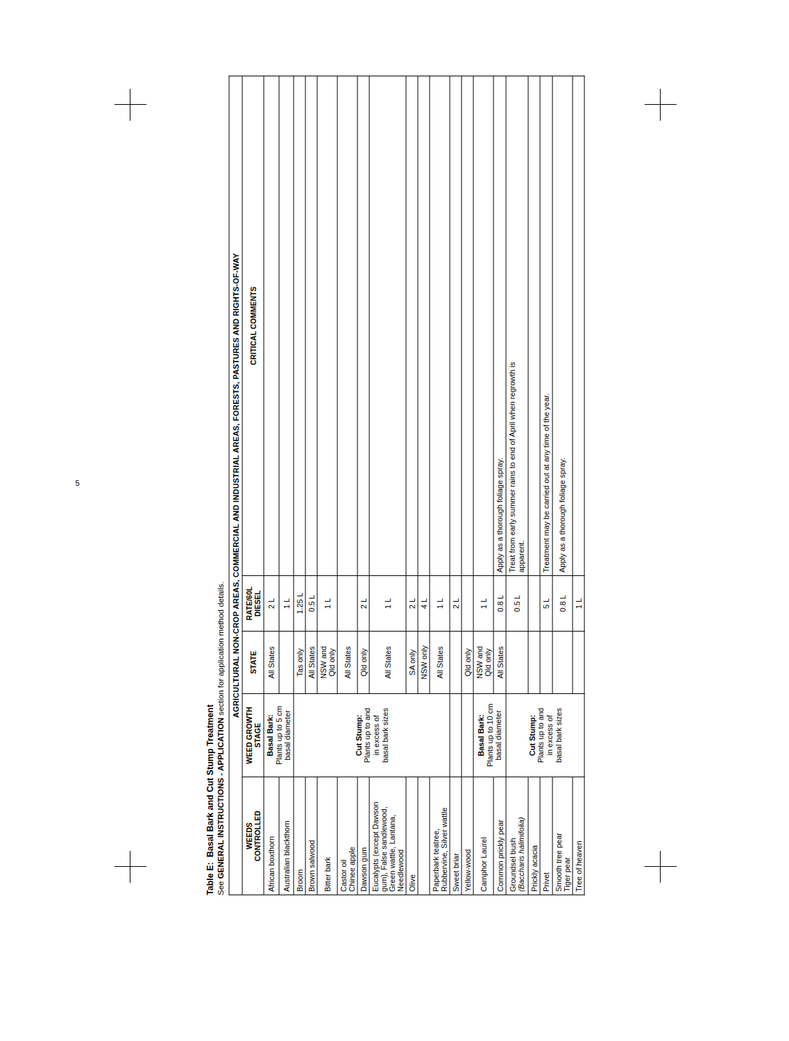5
Table E: Basal Bark and Cut Stump Treatment
See GENERAL INSTRUCTIONS - APPLICATION section for application method details.
| AGRICULTURAL NON-CROP AREAS, COMMERCIAL AND INDUSTRIAL AREAS, FORESTS, PASTURES AND RIGHTS-OF-WAY |
| --- |
| WEEDS CONTROLLED | WEED GROWTH STAGE | STATE | RATE/60L DIESEL | CRITICAL COMMENTS |
| African boxthorn | Basal Bark: Plants up to 5 cm basal diameter | All States | 2 L | |
| Australian blackthorn | | 1 L | |
| Broom | Cut Stump: Plants up to and in excess of basal bark sizes | Tas only | 1.25 L | |
| Brown salwood | All States | 0.5 L | |
| Bitter bark | NSW and Qld only | 1 L | |
| Castor oil Chinee apple | All States | | |
| Dawson gum | Qld only | 2 L | |
| Eucalypts (except Dawson gum), False sandlewood, Green wattle, Lantana, Needlewood | All States | 1 L | |
| Olive | SA only | 2 L | |
| | NSW only | 4 L | |
| Paperbark teatree, Rubbervine, Silver wattle | All States | 1 L | |
| Sweet briar | | | 2 L | |
| Yellow-wood | | Qld only | | |
| Camphor Laurel | Basal Bark: Plants up to 10 cm basal diameter | NSW and Qld only | 1 L | |
| Common prickly pear | All States | 0.8 L | Apply as a thorough foliage spray. |
| Groundsel bush (Baccharis halimifolia) | Cut Stump: Plants up to and in excess of basal bark sizes | | 0.5 L | Treat from early summer rains to end of April when regrowth is apparent. |
| Prickly acacia | | | |
| Privet | | 5 L | Treatment may be carried out at any time of the year. |
| Smooth tree pear Tiger pear | | 0.8 L | Apply as a thorough foliage spray. |
| Tree of heaven | | 1 L | |